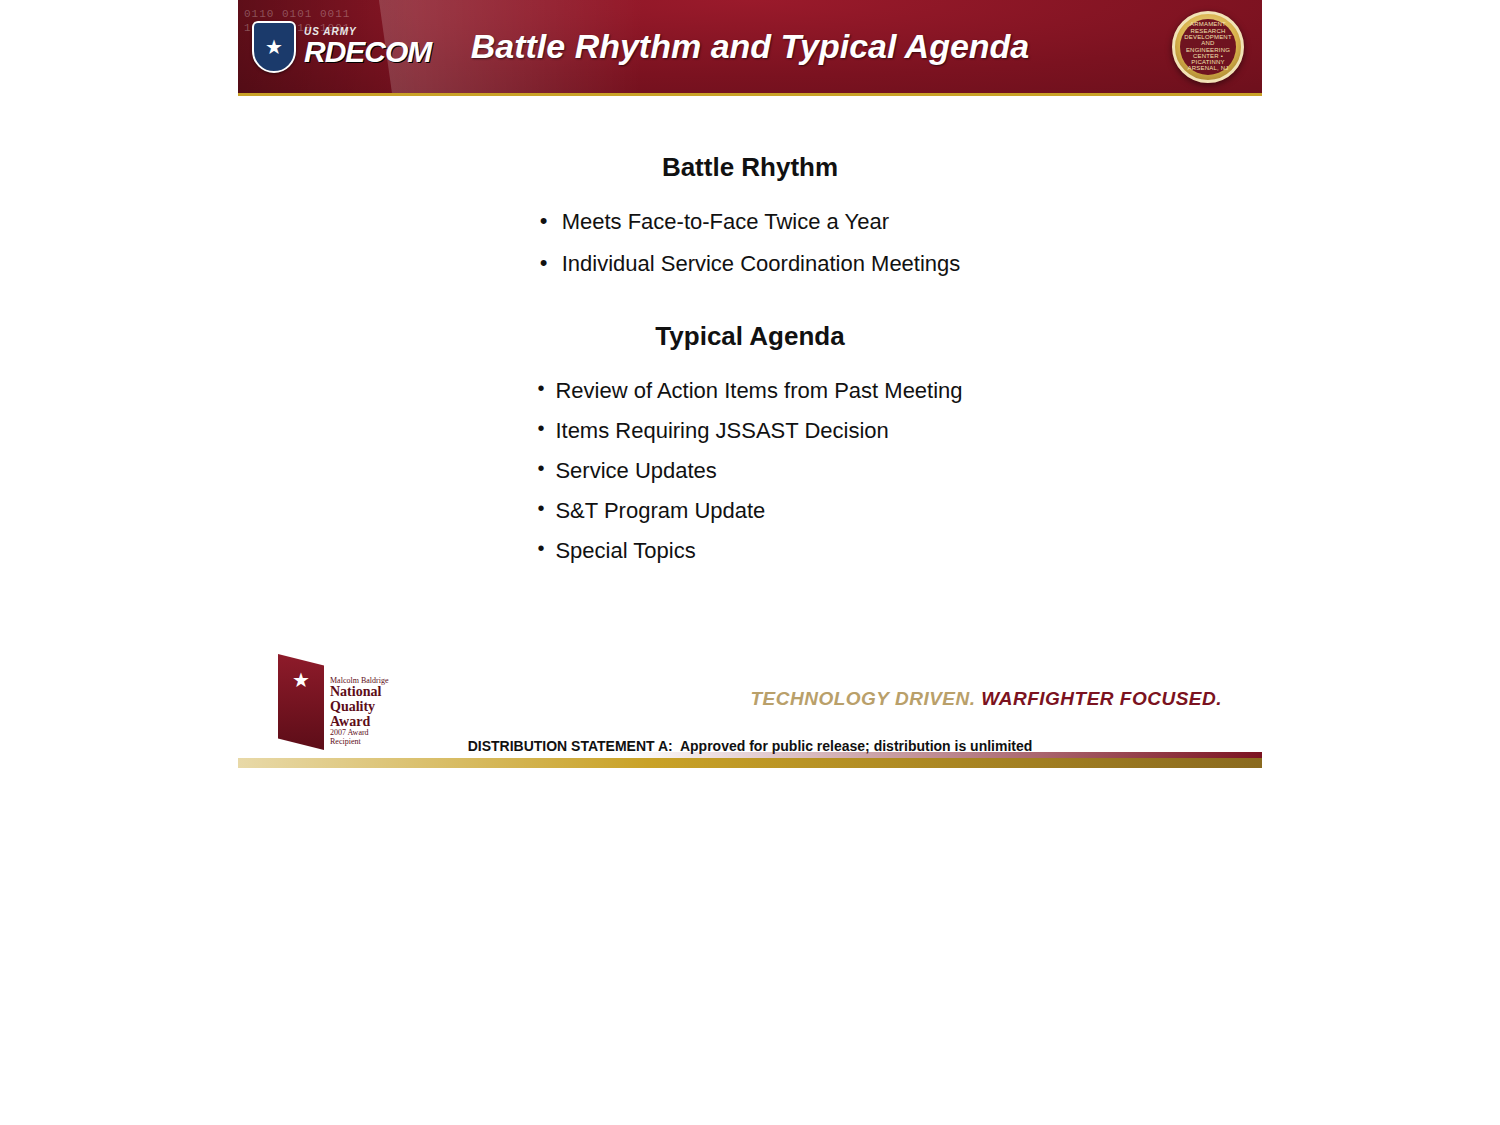★
US ARMY
RDECOM
Battle Rhythm and Typical Agenda
ARMAMENT RESEARCH DEVELOPMENT AND ENGINEERING CENTER • PICATINNY ARSENAL, NJ
Battle Rhythm
Meets Face-to-Face Twice a Year
Individual Service Coordination Meetings
Typical Agenda
Review of Action Items from Past Meeting
Items Requiring JSSAST Decision
Service Updates
S&T Program Update
Special Topics
Malcolm Baldrige
National
Quality
Award
2007 Award
Recipient
TECHNOLOGY DRIVEN. WARFIGHTER FOCUSED.
DISTRIBUTION STATEMENT A: Approved for public release; distribution is unlimited